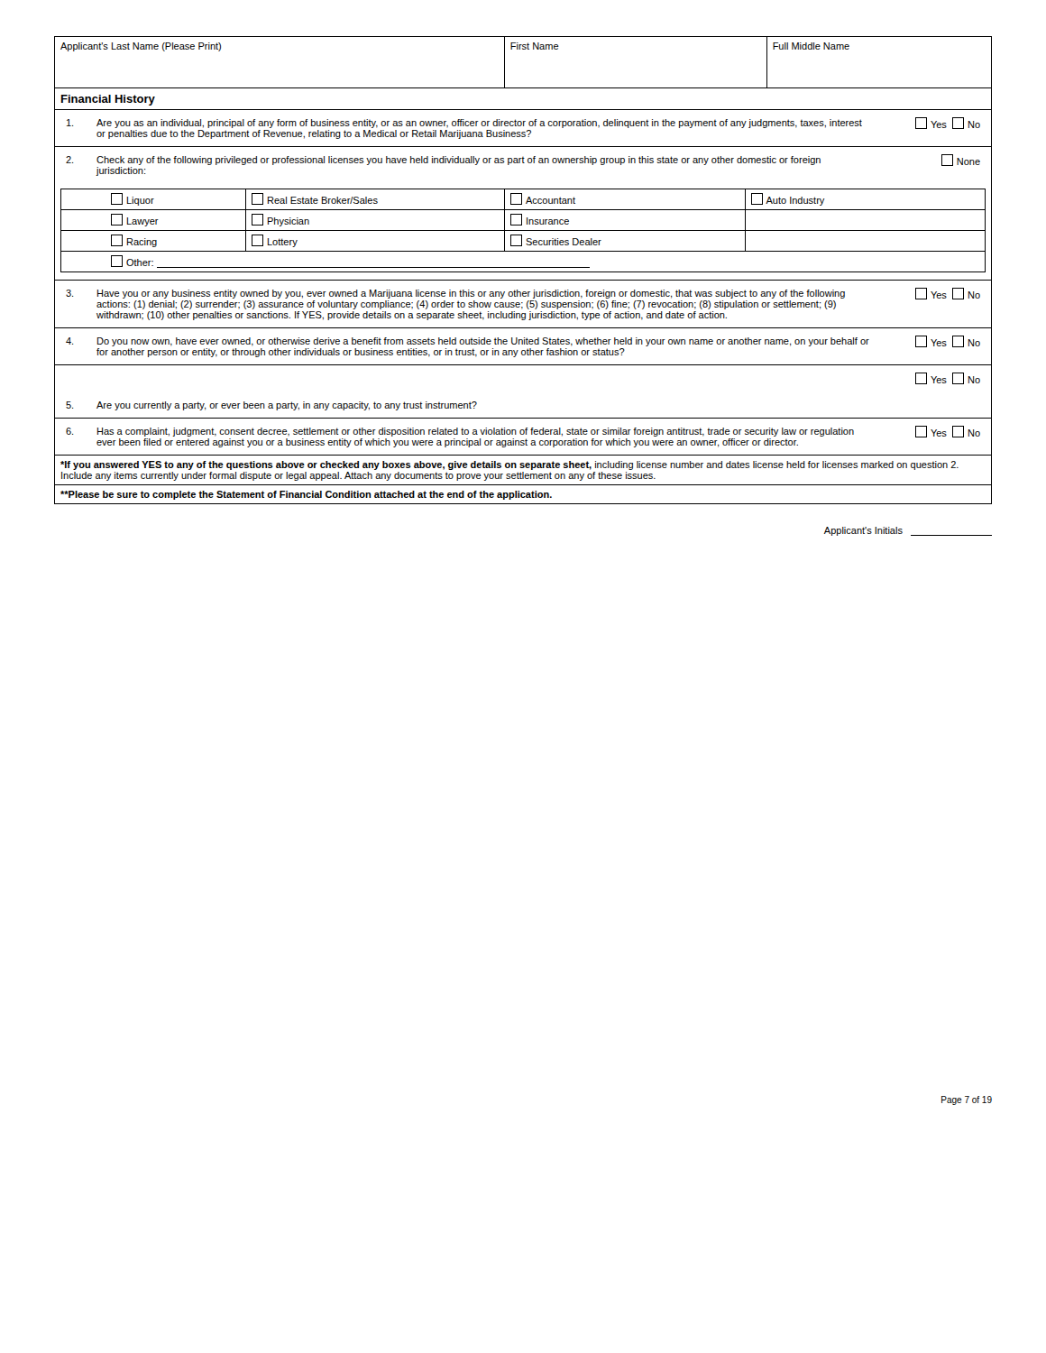| Applicant's Last Name (Please Print) | First Name | Full Middle Name |
| Financial History |
| / 1. / Are you as an individual, principal of any form of business entity, or as an owner, officer or director of a corporation, delinquent in the payment of any judgments, taxes, interest or penalties due to the Department of Revenue, relating to a Medical or Retail Marijuana Business? / Yes No / |
| / 2. / Check any of the following privileged or professional licenses you have held individually or as part of an ownership group in this state or any other domestic or foreign jurisdiction: / None / / Liquor / Real Estate Broker/Sales / Accountant / Auto Industry / / Lawyer / Physician / Insurance / / / Racing / Lottery / Securities Dealer / / / Other: / |
| / 3. / Have you or any business entity owned by you, ever owned a Marijuana license in this or any other jurisdiction, foreign or domestic, that was subject to any of the following actions: (1) denial; (2) surrender; (3) assurance of voluntary compliance; (4) order to show cause; (5) suspension; (6) fine; (7) revocation; (8) stipulation or settlement; (9) withdrawn; (10) other penalties or sanctions. If YES, provide details on a separate sheet, including jurisdiction, type of action, and date of action. / Yes No / |
| / 4. / Do you now own, have ever owned, or otherwise derive a benefit from assets held outside the United States, whether held in your own name or another name, on your behalf or for another person or entity, or through other individuals or business entities, or in trust, or in any other fashion or status? / Yes No / |
| / 5. / Are you currently a party, or ever been a party, in any capacity, to any trust instrument? / Yes No / |
| / 6. / Has a complaint, judgment, consent decree, settlement or other disposition related to a violation of federal, state or similar foreign antitrust, trade or security law or regulation ever been filed or entered against you or a business entity of which you were a principal or against a corporation for which you were an owner, officer or director. / Yes No / |
| *If you answered YES to any of the questions above or checked any boxes above, give details on separate sheet, including license number and dates license held for licenses marked on question 2. Include any items currently under formal dispute or legal appeal. Attach any documents to prove your settlement on any of these issues. |
| **Please be sure to complete the Statement of Financial Condition attached at the end of the application. |
Applicant's Initials
Page 7 of 19